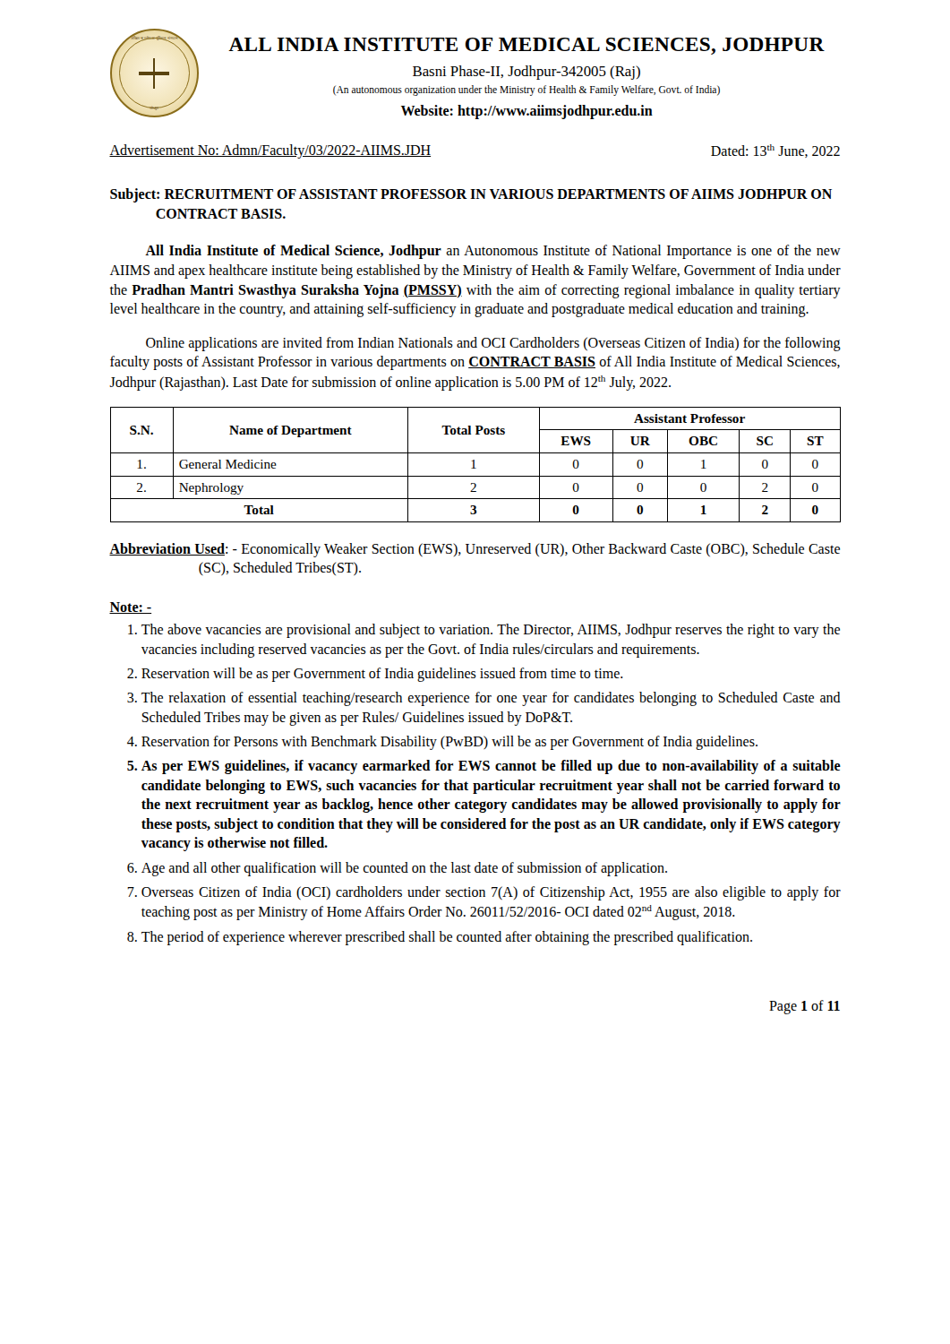जोधपुर
ALL INDIA INSTITUTE OF MEDICAL SCIENCES, JODHPUR
Basni Phase-II, Jodhpur-342005 (Raj)
(An autonomous organization under the Ministry of Health & Family Welfare, Govt. of India)
Website: http://www.aiimsjodhpur.edu.in
Advertisement No: Admn/Faculty/03/2022-AIIMS.JDH Dated: 13th June, 2022
Subject: RECRUITMENT OF ASSISTANT PROFESSOR IN VARIOUS DEPARTMENTS OF AIIMS JODHPUR ON CONTRACT BASIS.
All India Institute of Medical Science, Jodhpur an Autonomous Institute of National Importance is one of the new AIIMS and apex healthcare institute being established by the Ministry of Health & Family Welfare, Government of India under the Pradhan Mantri Swasthya Suraksha Yojna (PMSSY) with the aim of correcting regional imbalance in quality tertiary level healthcare in the country, and attaining self-sufficiency in graduate and postgraduate medical education and training.
Online applications are invited from Indian Nationals and OCI Cardholders (Overseas Citizen of India) for the following faculty posts of Assistant Professor in various departments on CONTRACT BASIS of All India Institute of Medical Sciences, Jodhpur (Rajasthan). Last Date for submission of online application is 5.00 PM of 12th July, 2022.
| S.N. | Name of Department | Total Posts | Assistant Professor |
| --- | --- | --- | --- |
| EWS | UR | OBC | SC | ST |
| 1. | General Medicine | 1 | 0 | 0 | 1 | 0 | 0 |
| 2. | Nephrology | 2 | 0 | 0 | 0 | 2 | 0 |
| Total | 3 | 0 | 0 | 1 | 2 | 0 |
Abbreviation Used: - Economically Weaker Section (EWS), Unreserved (UR), Other Backward Caste (OBC), Schedule Caste (SC), Scheduled Tribes(ST).
Note: -
The above vacancies are provisional and subject to variation. The Director, AIIMS, Jodhpur reserves the right to vary the vacancies including reserved vacancies as per the Govt. of India rules/circulars and requirements.
Reservation will be as per Government of India guidelines issued from time to time.
The relaxation of essential teaching/research experience for one year for candidates belonging to Scheduled Caste and Scheduled Tribes may be given as per Rules/ Guidelines issued by DoP&T.
Reservation for Persons with Benchmark Disability (PwBD) will be as per Government of India guidelines.
As per EWS guidelines, if vacancy earmarked for EWS cannot be filled up due to non-availability of a suitable candidate belonging to EWS, such vacancies for that particular recruitment year shall not be carried forward to the next recruitment year as backlog, hence other category candidates may be allowed provisionally to apply for these posts, subject to condition that they will be considered for the post as an UR candidate, only if EWS category vacancy is otherwise not filled.
Age and all other qualification will be counted on the last date of submission of application.
Overseas Citizen of India (OCI) cardholders under section 7(A) of Citizenship Act, 1955 are also eligible to apply for teaching post as per Ministry of Home Affairs Order No. 26011/52/2016- OCI dated 02nd August, 2018.
The period of experience wherever prescribed shall be counted after obtaining the prescribed qualification.
Page 1 of 11